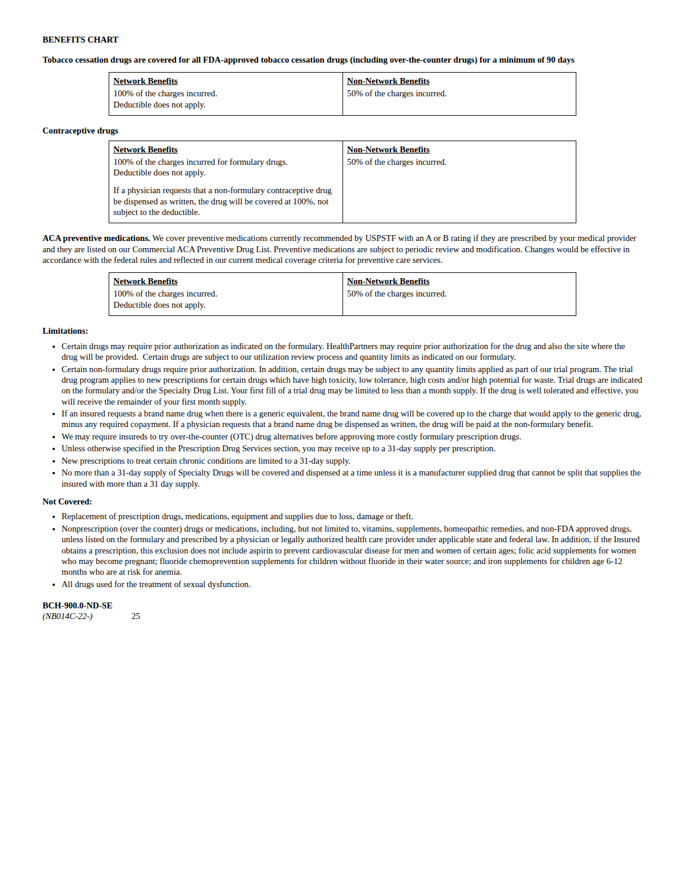BENEFITS CHART
Tobacco cessation drugs are covered for all FDA-approved tobacco cessation drugs (including over-the-counter drugs) for a minimum of 90 days
| Network Benefits | Non-Network Benefits |
| 100% of the charges incurred. Deductible does not apply. | 50% of the charges incurred. |
Contraceptive drugs
| Network Benefits | Non-Network Benefits |
| 100% of the charges incurred for formulary drugs. Deductible does not apply. If a physician requests that a non-formulary contraceptive drug be dispensed as written, the drug will be covered at 100%, not subject to the deductible. | 50% of the charges incurred. |
ACA preventive medications. We cover preventive medications currently recommended by USPSTF with an A or B rating if they are prescribed by your medical provider and they are listed on our Commercial ACA Preventive Drug List. Preventive medications are subject to periodic review and modification. Changes would be effective in accordance with the federal rules and reflected in our current medical coverage criteria for preventive care services.
| Network Benefits | Non-Network Benefits |
| 100% of the charges incurred. Deductible does not apply. | 50% of the charges incurred. |
Limitations:
Certain drugs may require prior authorization as indicated on the formulary. HealthPartners may require prior authorization for the drug and also the site where the drug will be provided. Certain drugs are subject to our utilization review process and quantity limits as indicated on our formulary.
Certain non-formulary drugs require prior authorization. In addition, certain drugs may be subject to any quantity limits applied as part of our trial program. The trial drug program applies to new prescriptions for certain drugs which have high toxicity, low tolerance, high costs and/or high potential for waste. Trial drugs are indicated on the formulary and/or the Specialty Drug List. Your first fill of a trial drug may be limited to less than a month supply. If the drug is well tolerated and effective, you will receive the remainder of your first month supply.
If an insured requests a brand name drug when there is a generic equivalent, the brand name drug will be covered up to the charge that would apply to the generic drug, minus any required copayment. If a physician requests that a brand name drug be dispensed as written, the drug will be paid at the non-formulary benefit.
We may require insureds to try over-the-counter (OTC) drug alternatives before approving more costly formulary prescription drugs.
Unless otherwise specified in the Prescription Drug Services section, you may receive up to a 31-day supply per prescription.
New prescriptions to treat certain chronic conditions are limited to a 31-day supply.
No more than a 31-day supply of Specialty Drugs will be covered and dispensed at a time unless it is a manufacturer supplied drug that cannot be split that supplies the insured with more than a 31 day supply.
Not Covered:
Replacement of prescription drugs, medications, equipment and supplies due to loss, damage or theft.
Nonprescription (over the counter) drugs or medications, including, but not limited to, vitamins, supplements, homeopathic remedies, and non-FDA approved drugs, unless listed on the formulary and prescribed by a physician or legally authorized health care provider under applicable state and federal law. In addition, if the Insured obtains a prescription, this exclusion does not include aspirin to prevent cardiovascular disease for men and women of certain ages; folic acid supplements for women who may become pregnant; fluoride chemoprevention supplements for children without fluoride in their water source; and iron supplements for children age 6-12 months who are at risk for anemia.
All drugs used for the treatment of sexual dysfunction.
BCH-900.0-ND-SE
(NB014C-22-) 25